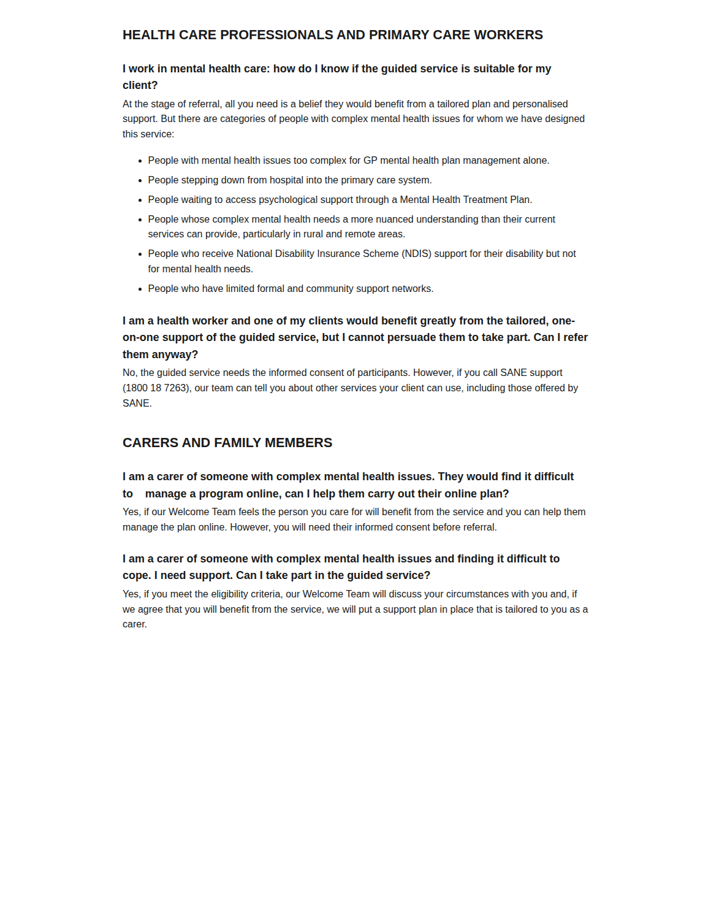HEALTH CARE PROFESSIONALS AND PRIMARY CARE WORKERS
I work in mental health care: how do I know if the guided service is suitable for my client?
At the stage of referral, all you need is a belief they would benefit from a tailored plan and personalised support. But there are categories of people with complex mental health issues for whom we have designed this service:
People with mental health issues too complex for GP mental health plan management alone.
People stepping down from hospital into the primary care system.
People waiting to access psychological support through a Mental Health Treatment Plan.
People whose complex mental health needs a more nuanced understanding than their current services can provide, particularly in rural and remote areas.
People who receive National Disability Insurance Scheme (NDIS) support for their disability but not for mental health needs.
People who have limited formal and community support networks.
I am a health worker and one of my clients would benefit greatly from the tailored, one-on-one support of the guided service, but I cannot persuade them to take part. Can I refer them anyway?
No, the guided service needs the informed consent of participants. However, if you call SANE support (1800 18 7263), our team can tell you about other services your client can use, including those offered by SANE.
CARERS AND FAMILY MEMBERS
I am a carer of someone with complex mental health issues. They would find it difficult to manage a program online, can I help them carry out their online plan?
Yes, if our Welcome Team feels the person you care for will benefit from the service and you can help them manage the plan online. However, you will need their informed consent before referral.
I am a carer of someone with complex mental health issues and finding it difficult to cope. I need support. Can I take part in the guided service?
Yes, if you meet the eligibility criteria, our Welcome Team will discuss your circumstances with you and, if we agree that you will benefit from the service, we will put a support plan in place that is tailored to you as a carer.